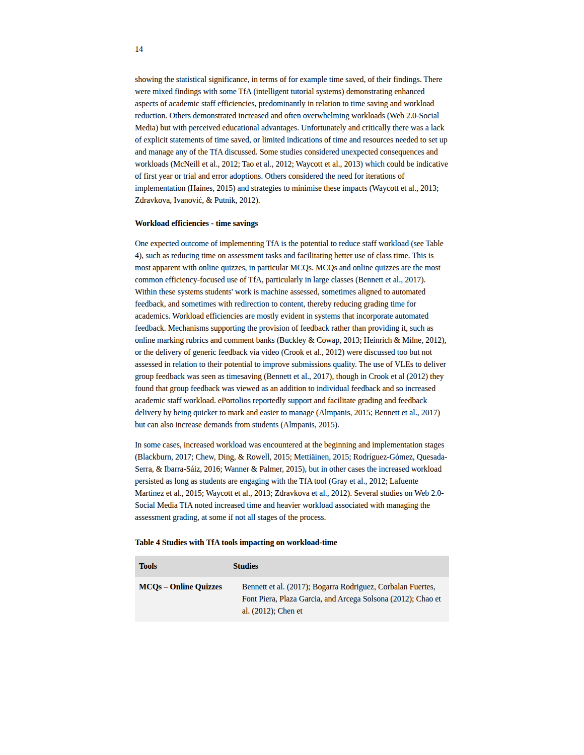14
showing the statistical significance, in terms of for example time saved, of their findings. There were mixed findings with some TfA (intelligent tutorial systems) demonstrating enhanced aspects of academic staff efficiencies, predominantly in relation to time saving and workload reduction. Others demonstrated increased and often overwhelming workloads (Web 2.0-Social Media) but with perceived educational advantages. Unfortunately and critically there was a lack of explicit statements of time saved, or limited indications of time and resources needed to set up and manage any of the TfA discussed. Some studies considered unexpected consequences and workloads (McNeill et al., 2012; Tao et al., 2012; Waycott et al., 2013) which could be indicative of first year or trial and error adoptions. Others considered the need for iterations of implementation (Haines, 2015) and strategies to minimise these impacts (Waycott et al., 2013; Zdravkova, Ivanović, & Putnik, 2012).
Workload efficiencies - time savings
One expected outcome of implementing TfA is the potential to reduce staff workload (see Table 4), such as reducing time on assessment tasks and facilitating better use of class time. This is most apparent with online quizzes, in particular MCQs. MCQs and online quizzes are the most common efficiency-focused use of TfA, particularly in large classes (Bennett et al., 2017). Within these systems students' work is machine assessed, sometimes aligned to automated feedback, and sometimes with redirection to content, thereby reducing grading time for academics. Workload efficiencies are mostly evident in systems that incorporate automated feedback. Mechanisms supporting the provision of feedback rather than providing it, such as online marking rubrics and comment banks (Buckley & Cowap, 2013; Heinrich & Milne, 2012), or the delivery of generic feedback via video (Crook et al., 2012) were discussed too but not assessed in relation to their potential to improve submissions quality. The use of VLEs to deliver group feedback was seen as timesaving (Bennett et al., 2017), though in Crook et al (2012) they found that group feedback was viewed as an addition to individual feedback and so increased academic staff workload. ePortolios reportedly support and facilitate grading and feedback delivery by being quicker to mark and easier to manage (Almpanis, 2015; Bennett et al., 2017) but can also increase demands from students (Almpanis, 2015).
In some cases, increased workload was encountered at the beginning and implementation stages (Blackburn, 2017; Chew, Ding, & Rowell, 2015; Mettiäinen, 2015; Rodríguez-Gómez, Quesada-Serra, & Ibarra-Sáiz, 2016; Wanner & Palmer, 2015), but in other cases the increased workload persisted as long as students are engaging with the TfA tool (Gray et al., 2012; Lafuente Martínez et al., 2015; Waycott et al., 2013; Zdravkova et al., 2012). Several studies on Web 2.0-Social Media TfA noted increased time and heavier workload associated with managing the assessment grading, at some if not all stages of the process.
Table 4 Studies with TfA tools impacting on workload-time
| Tools | Studies |
| --- | --- |
| MCQs – Online Quizzes | Bennett et al. (2017); Bogarra Rodriguez, Corbalan Fuertes, Font Piera, Plaza Garcia, and Arcega Solsona (2012); Chao et al. (2012); Chen et |